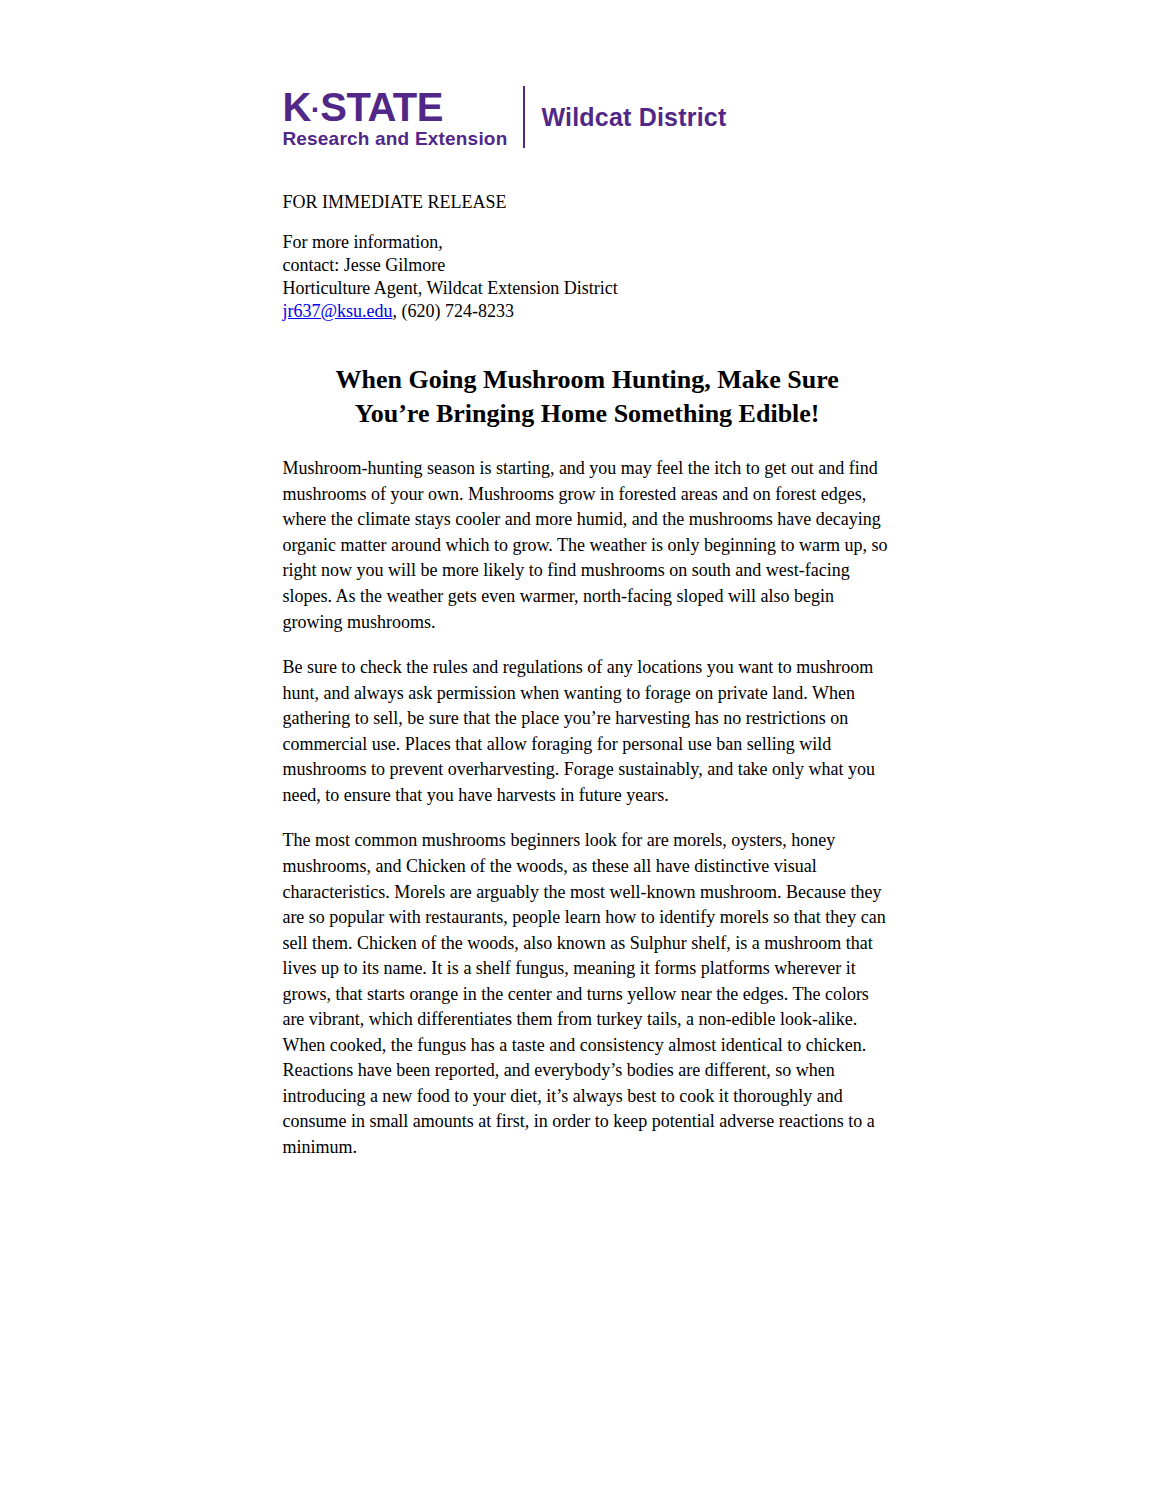K·STATE
Research and Extension
Wildcat District
FOR IMMEDIATE RELEASE
For more information,
contact: Jesse Gilmore
Horticulture Agent, Wildcat Extension District
jr637@ksu.edu, (620) 724-8233
When Going Mushroom Hunting, Make Sure You’re Bringing Home Something Edible!
Mushroom-hunting season is starting, and you may feel the itch to get out and find mushrooms of your own. Mushrooms grow in forested areas and on forest edges, where the climate stays cooler and more humid, and the mushrooms have decaying organic matter around which to grow. The weather is only beginning to warm up, so right now you will be more likely to find mushrooms on south and west-facing slopes. As the weather gets even warmer, north-facing sloped will also begin growing mushrooms.
Be sure to check the rules and regulations of any locations you want to mushroom hunt, and always ask permission when wanting to forage on private land. When gathering to sell, be sure that the place you’re harvesting has no restrictions on commercial use. Places that allow foraging for personal use ban selling wild mushrooms to prevent overharvesting. Forage sustainably, and take only what you need, to ensure that you have harvests in future years.
The most common mushrooms beginners look for are morels, oysters, honey mushrooms, and Chicken of the woods, as these all have distinctive visual characteristics. Morels are arguably the most well-known mushroom. Because they are so popular with restaurants, people learn how to identify morels so that they can sell them. Chicken of the woods, also known as Sulphur shelf, is a mushroom that lives up to its name. It is a shelf fungus, meaning it forms platforms wherever it grows, that starts orange in the center and turns yellow near the edges. The colors are vibrant, which differentiates them from turkey tails, a non-edible look-alike. When cooked, the fungus has a taste and consistency almost identical to chicken. Reactions have been reported, and everybody’s bodies are different, so when introducing a new food to your diet, it’s always best to cook it thoroughly and consume in small amounts at first, in order to keep potential adverse reactions to a minimum.